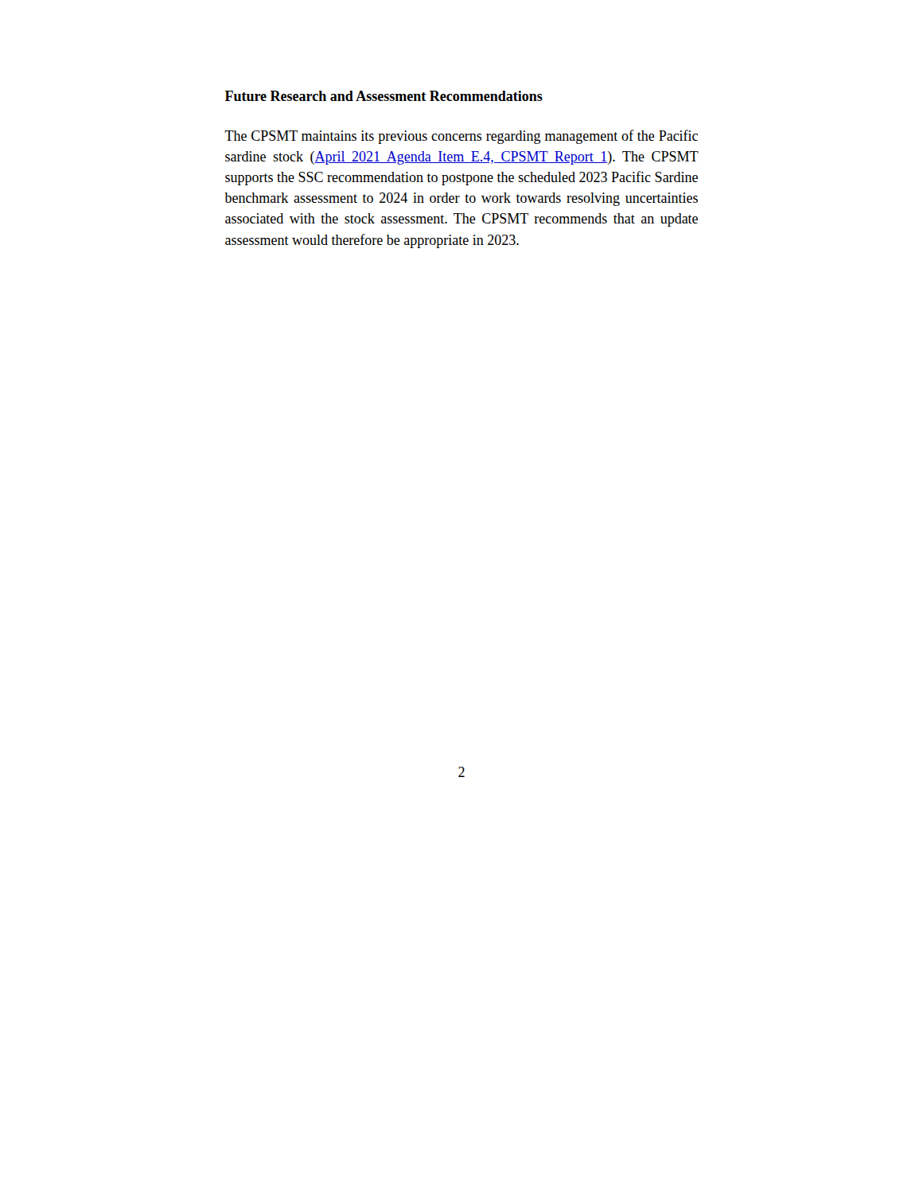Future Research and Assessment Recommendations
The CPSMT maintains its previous concerns regarding management of the Pacific sardine stock (April 2021 Agenda Item E.4, CPSMT Report 1). The CPSMT supports the SSC recommendation to postpone the scheduled 2023 Pacific Sardine benchmark assessment to 2024 in order to work towards resolving uncertainties associated with the stock assessment. The CPSMT recommends that an update assessment would therefore be appropriate in 2023.
2